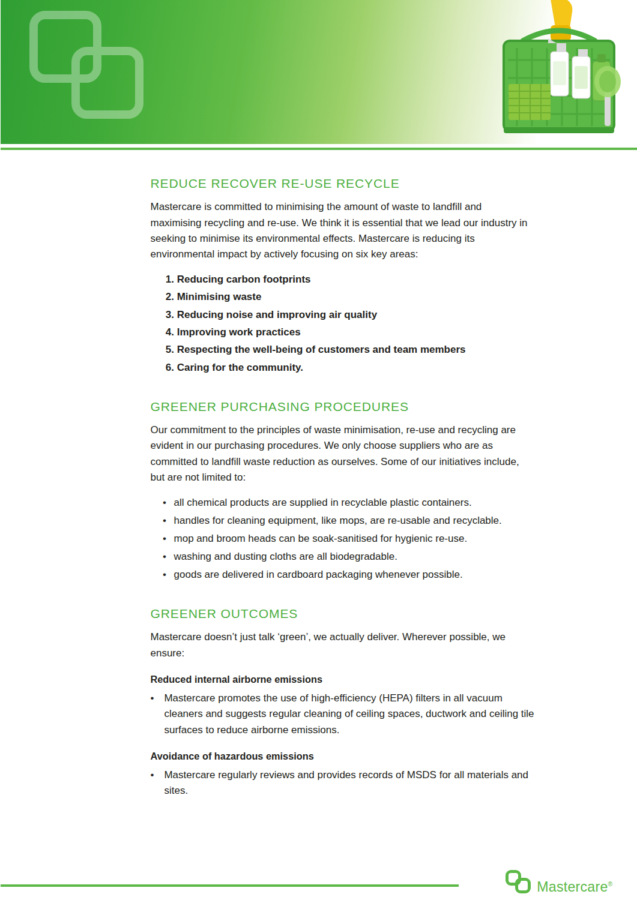Reduce Recover Re-use Recycle
Mastercare is committed to minimising the amount of waste to landfill and maximising recycling and re-use. We think it is essential that we lead our industry in seeking to minimise its environmental effects. Mastercare is reducing its environmental impact by actively focusing on six key areas:
Reducing carbon footprints
Minimising waste
Reducing noise and improving air quality
Improving work practices
Respecting the well-being of customers and team members
Caring for the community.
Greener Purchasing Procedures
Our commitment to the principles of waste minimisation, re-use and recycling are evident in our purchasing procedures. We only choose suppliers who are as committed to landfill waste reduction as ourselves. Some of our initiatives include, but are not limited to:
all chemical products are supplied in recyclable plastic containers.
handles for cleaning equipment, like mops, are re-usable and recyclable.
mop and broom heads can be soak-sanitised for hygienic re-use.
washing and dusting cloths are all biodegradable.
goods are delivered in cardboard packaging whenever possible.
Greener Outcomes
Mastercare doesn’t just talk ‘green’, we actually deliver. Wherever possible, we ensure:
Reduced internal airborne emissions
Mastercare promotes the use of high-efficiency (HEPA) filters in all vacuum cleaners and suggests regular cleaning of ceiling spaces, ductwork and ceiling tile surfaces to reduce airborne emissions.
Avoidance of hazardous emissions
Mastercare regularly reviews and provides records of MSDS for all materials and sites.
Mastercare®